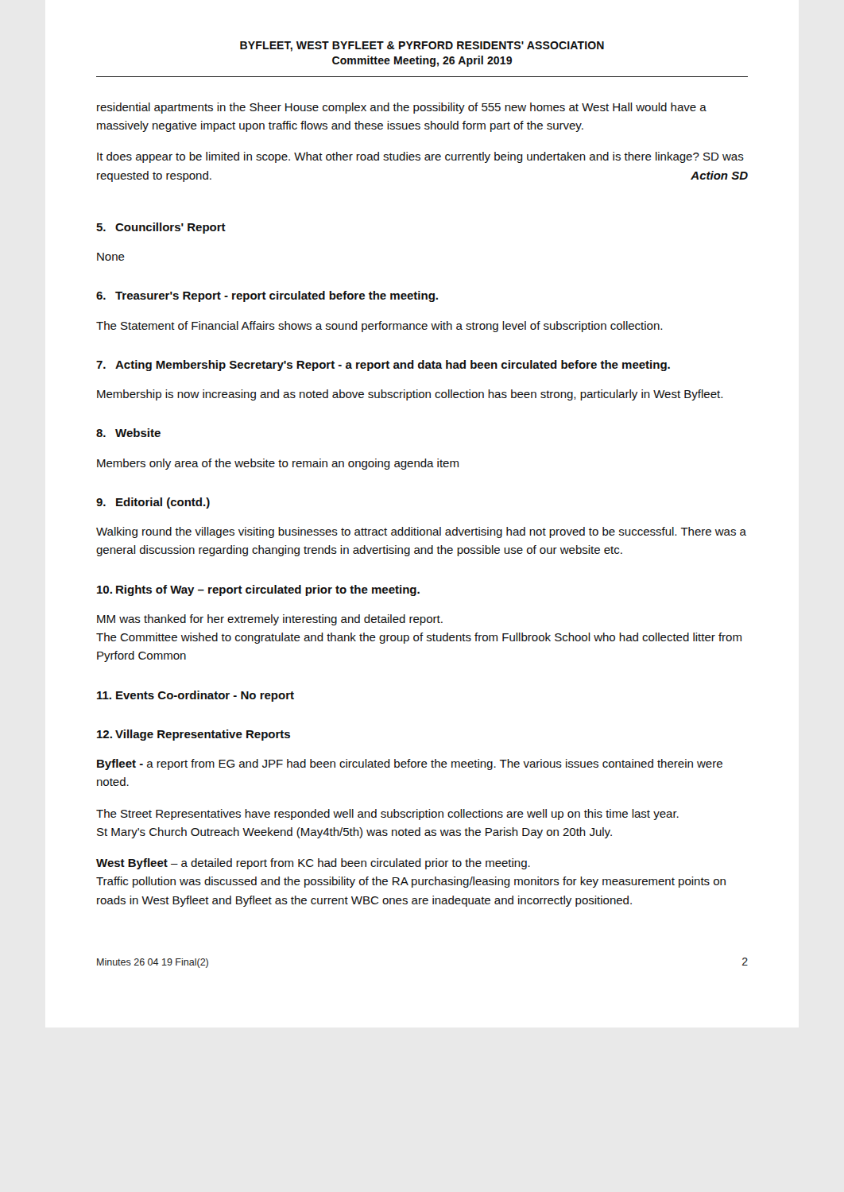BYFLEET, WEST BYFLEET & PYRFORD RESIDENTS' ASSOCIATION
Committee Meeting, 26 April 2019
residential apartments in the Sheer House complex and the possibility of 555 new homes at West Hall would have a massively negative impact upon traffic flows and these issues should form part of the survey.
It does appear to be limited in scope. What other road studies are currently being undertaken and is there linkage? SD was requested to respond. Action SD
5. Councillors' Report
None
6. Treasurer's Report - report circulated before the meeting.
The Statement of Financial Affairs shows a sound performance with a strong level of subscription collection.
7. Acting Membership Secretary's Report - a report and data had been circulated before the meeting.
Membership is now increasing and as noted above subscription collection has been strong, particularly in West Byfleet.
8. Website
Members only area of the website to remain an ongoing agenda item
9. Editorial (contd.)
Walking round the villages visiting businesses to attract additional advertising had not proved to be successful. There was a general discussion regarding changing trends in advertising and the possible use of our website etc.
10. Rights of Way – report circulated prior to the meeting.
MM was thanked for her extremely interesting and detailed report.
The Committee wished to congratulate and thank the group of students from Fullbrook School who had collected litter from Pyrford Common
11. Events Co-ordinator - No report
12. Village Representative Reports
Byfleet - a report from EG and JPF had been circulated before the meeting. The various issues contained therein were noted.
The Street Representatives have responded well and subscription collections are well up on this time last year.
St Mary's Church Outreach Weekend (May4th/5th) was noted as was the Parish Day on 20th July.
West Byfleet – a detailed report from KC had been circulated prior to the meeting.
Traffic pollution was discussed and the possibility of the RA purchasing/leasing monitors for key measurement points on roads in West Byfleet and Byfleet as the current WBC ones are inadequate and incorrectly positioned.
Minutes 26 04 19 Final(2) 2